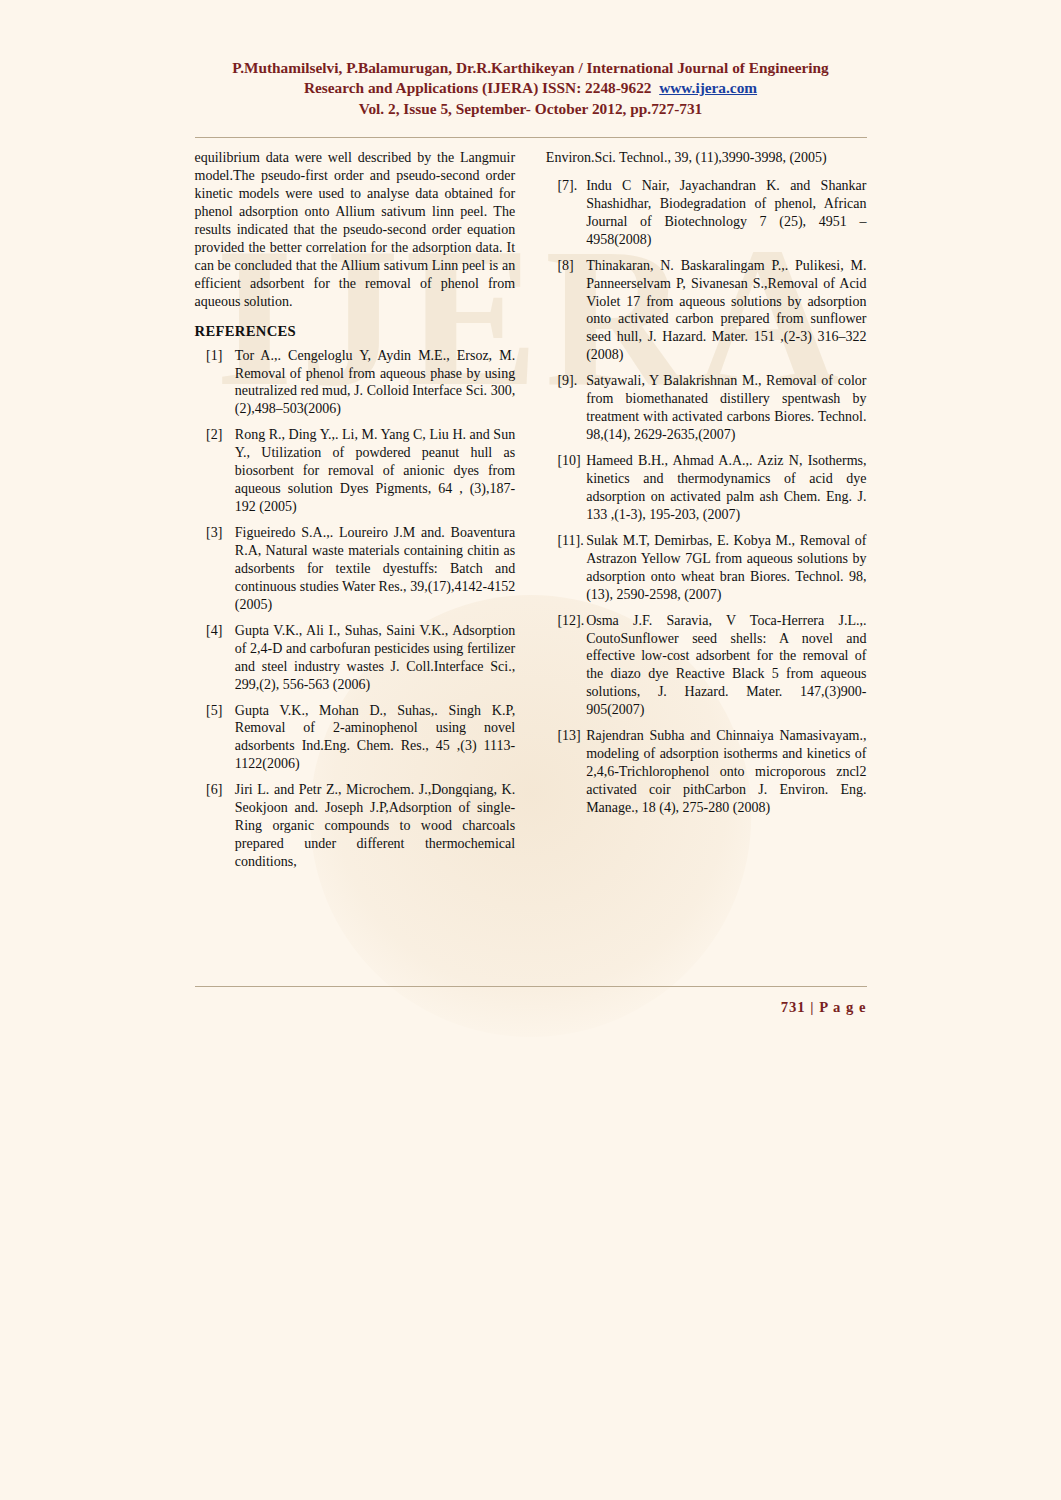IJERA
P.Muthamilselvi, P.Balamurugan, Dr.R.Karthikeyan / International Journal of Engineering
Research and Applications (IJERA) ISSN: 2248-9622 www.ijera.com
Vol. 2, Issue 5, September- October 2012, pp.727-731
equilibrium data were well described by the Langmuir model.The pseudo-first order and pseudo-second order kinetic models were used to analyse data obtained for phenol adsorption onto Allium sativum linn peel. The results indicated that the pseudo-second order equation provided the better correlation for the adsorption data. It can be concluded that the Allium sativum Linn peel is an efficient adsorbent for the removal of phenol from aqueous solution.
REFERENCES
[1] Tor A.,. Cengeloglu Y, Aydin M.E., Ersoz, M. Removal of phenol from aqueous phase by using neutralized red mud, J. Colloid Interface Sci. 300, (2),498–503(2006)
[2] Rong R., Ding Y.,. Li, M. Yang C, Liu H. and Sun Y., Utilization of powdered peanut hull as biosorbent for removal of anionic dyes from aqueous solution Dyes Pigments, 64 , (3),187-192 (2005)
[3] Figueiredo S.A.,. Loureiro J.M and. Boaventura R.A, Natural waste materials containing chitin as adsorbents for textile dyestuffs: Batch and continuous studies Water Res., 39,(17),4142-4152 (2005)
[4] Gupta V.K., Ali I., Suhas, Saini V.K., Adsorption of 2,4-D and carbofuran pesticides using fertilizer and steel industry wastes J. Coll.Interface Sci., 299,(2), 556-563 (2006)
[5] Gupta V.K., Mohan D., Suhas,. Singh K.P, Removal of 2-aminophenol using novel adsorbents Ind.Eng. Chem. Res., 45 ,(3) 1113-1122(2006)
[6] Jiri L. and Petr Z., Microchem. J.,Dongqiang, K. Seokjoon and. Joseph J.P,Adsorption of single-Ring organic compounds to wood charcoals prepared under different thermochemical conditions,
Environ.Sci. Technol., 39, (11),3990-3998, (2005)
[7]. Indu C Nair, Jayachandran K. and Shankar Shashidhar, Biodegradation of phenol, African Journal of Biotechnology 7 (25), 4951 – 4958(2008)
[8] Thinakaran, N. Baskaralingam P.,. Pulikesi, M. Panneerselvam P, Sivanesan S.,Removal of Acid Violet 17 from aqueous solutions by adsorption onto activated carbon prepared from sunflower seed hull, J. Hazard. Mater. 151 ,(2-3) 316–322 (2008)
[9]. Satyawali, Y Balakrishnan M., Removal of color from biomethanated distillery spentwash by treatment with activated carbons Biores. Technol. 98,(14), 2629-2635,(2007)
[10] Hameed B.H., Ahmad A.A.,. Aziz N, Isotherms, kinetics and thermodynamics of acid dye adsorption on activated palm ash Chem. Eng. J. 133 ,(1-3), 195-203, (2007)
[11]. Sulak M.T, Demirbas, E. Kobya M., Removal of Astrazon Yellow 7GL from aqueous solutions by adsorption onto wheat bran Biores. Technol. 98,(13), 2590-2598, (2007)
[12]. Osma J.F. Saravia, V Toca-Herrera J.L.,. CoutoSunflower seed shells: A novel and effective low-cost adsorbent for the removal of the diazo dye Reactive Black 5 from aqueous solutions, J. Hazard. Mater. 147,(3)900-905(2007)
[13] Rajendran Subha and Chinnaiya Namasivayam., modeling of adsorption isotherms and kinetics of 2,4,6-Trichlorophenol onto microporous zncl2 activated coir pithCarbon J. Environ. Eng. Manage., 18 (4), 275-280 (2008)
731 | P a g e